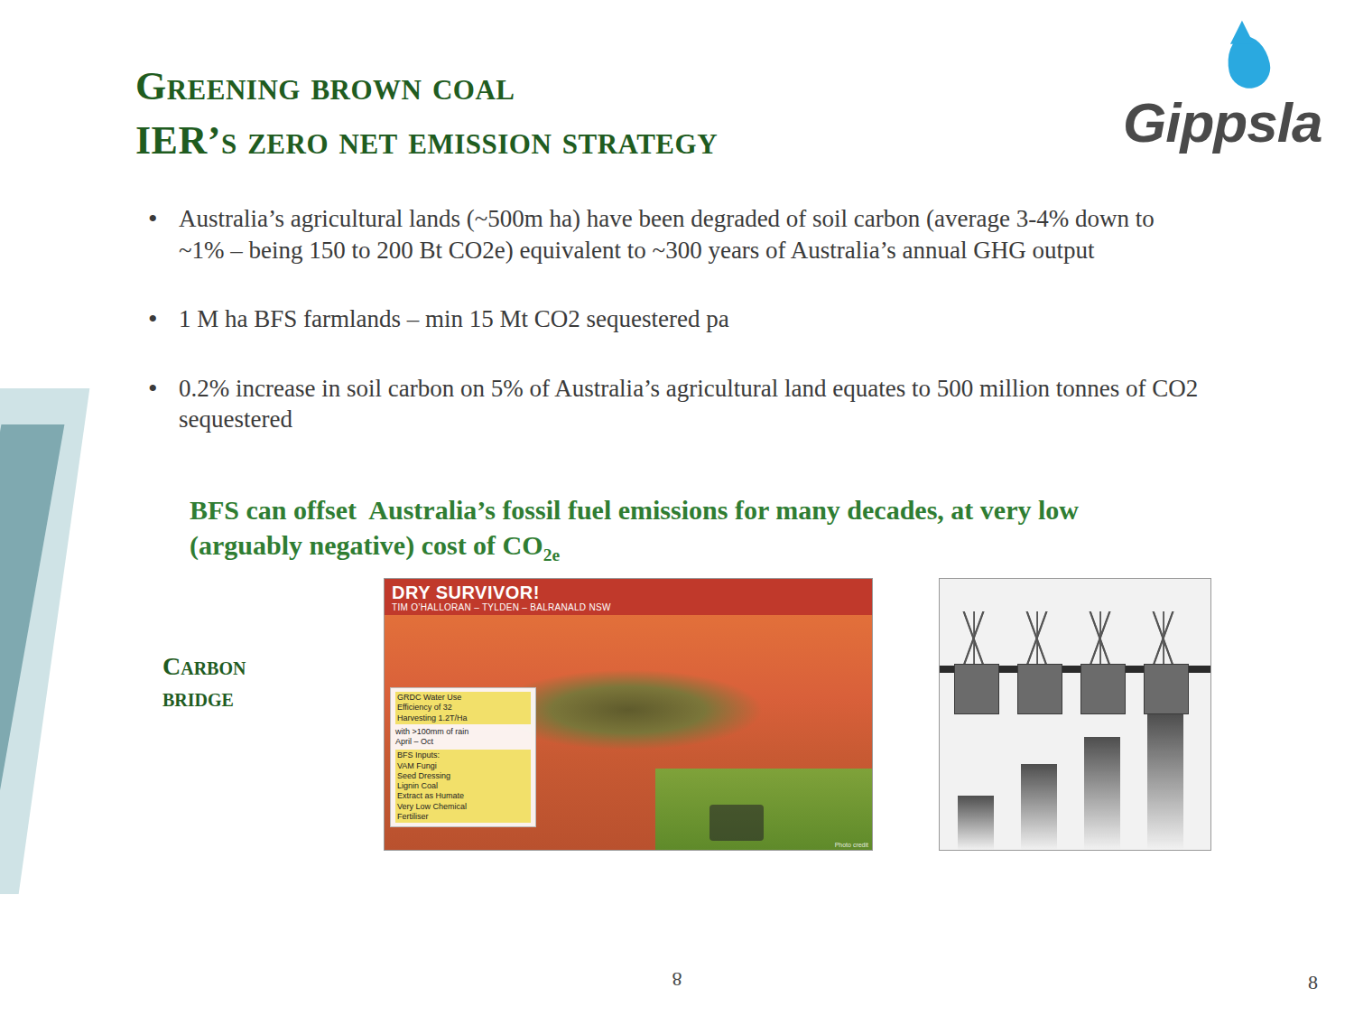Gippsla
Greening brown coal
IER’s zero net emission strategy
Australia’s agricultural lands (~500m ha) have been degraded of soil carbon (average 3-4% down to ~1% – being 150 to 200 Bt CO2e) equivalent to ~300 years of Australia’s annual GHG output
1 M ha BFS farmlands – min 15 Mt CO2 sequestered pa
0.2% increase in soil carbon on 5% of Australia’s agricultural land equates to 500 million tonnes of CO2 sequestered
BFS can offset Australia’s fossil fuel emissions for many decades, at very low (arguably negative) cost of CO2e
Carbon
bridge
DRY SURVIVOR!
TIM O’HALLORAN – TYLDEN – BALRANALD NSW
Photo credit
GRDC Water Use
Efficiency of 32
Harvesting 1.2T/Ha with >100mm of rain
April – Oct BFS Inputs:
VAM Fungi
Seed Dressing
Lignin Coal
Extract as Humate
Very Low Chemical
Fertiliser
8
8